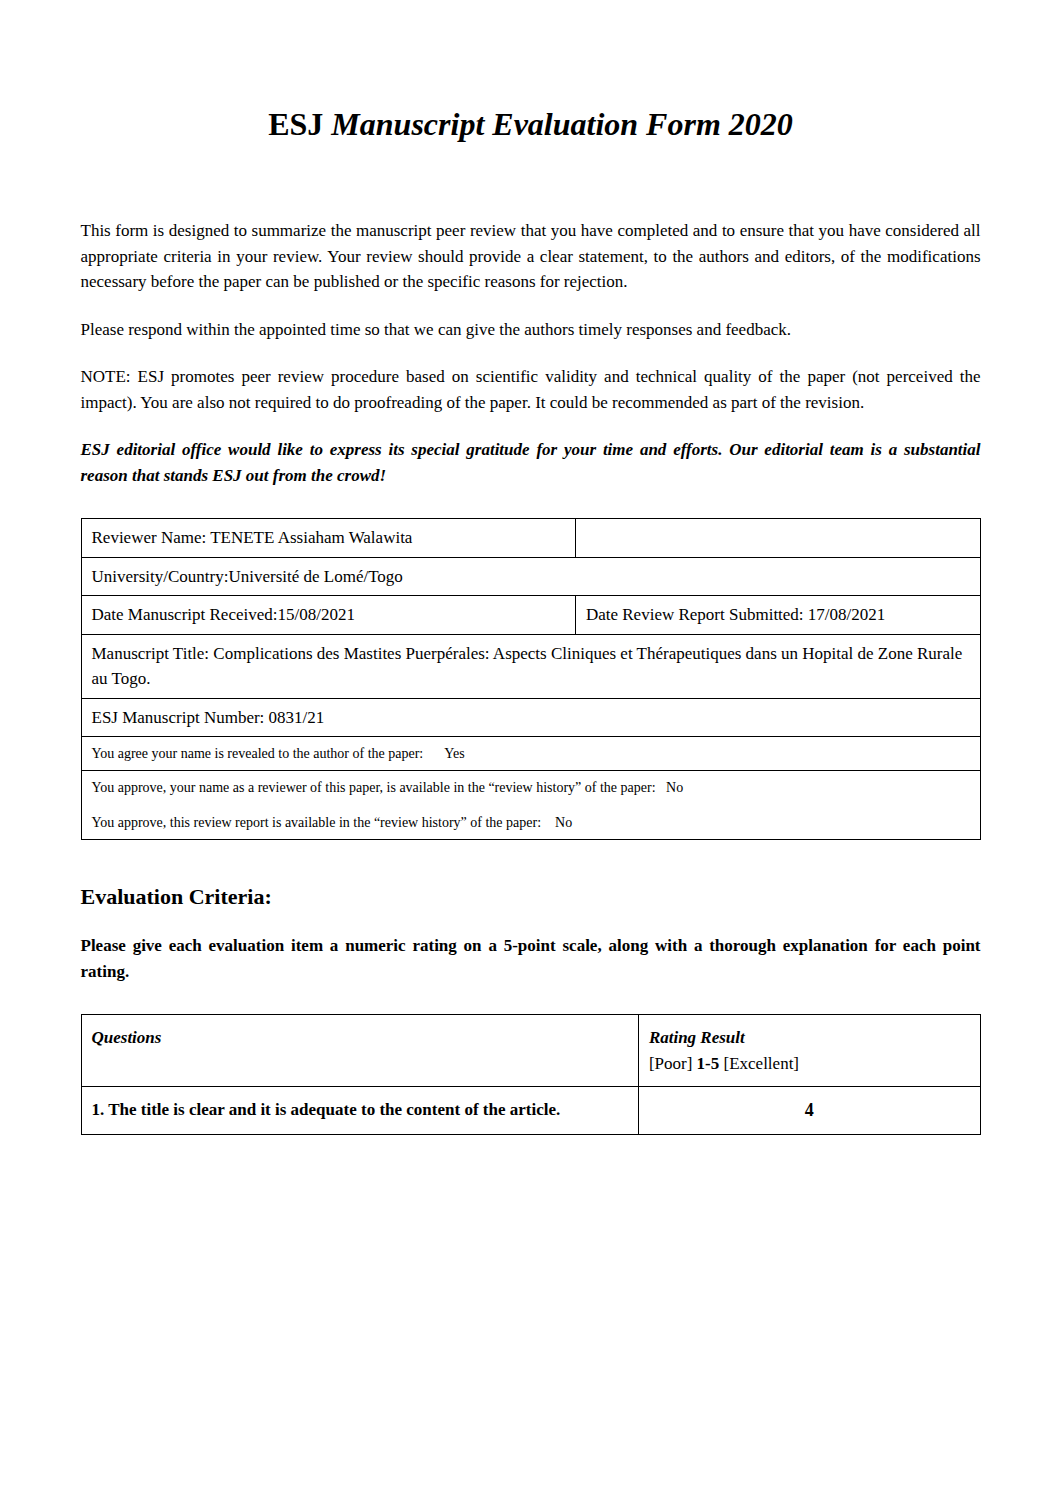ESJ Manuscript Evaluation Form 2020
This form is designed to summarize the manuscript peer review that you have completed and to ensure that you have considered all appropriate criteria in your review. Your review should provide a clear statement, to the authors and editors, of the modifications necessary before the paper can be published or the specific reasons for rejection.
Please respond within the appointed time so that we can give the authors timely responses and feedback.
NOTE: ESJ promotes peer review procedure based on scientific validity and technical quality of the paper (not perceived the impact). You are also not required to do proofreading of the paper. It could be recommended as part of the revision.
ESJ editorial office would like to express its special gratitude for your time and efforts. Our editorial team is a substantial reason that stands ESJ out from the crowd!
| Reviewer Name: TENETE Assiaham Walawita | |
| University/Country:Université de Lomé/Togo |
| Date Manuscript Received:15/08/2021 | Date Review Report Submitted: 17/08/2021 |
| Manuscript Title: Complications des Mastites Puerpérales: Aspects Cliniques et Thérapeutiques dans un Hopital de Zone Rurale au Togo. |
| ESJ Manuscript Number: 0831/21 |
| You agree your name is revealed to the author of the paper: Yes |
| You approve, your name as a reviewer of this paper, is available in the “review history” of the paper: No You approve, this review report is available in the “review history” of the paper: No |
Evaluation Criteria:
Please give each evaluation item a numeric rating on a 5-point scale, along with a thorough explanation for each point rating.
| Questions | Rating Result [Poor] 1-5 [Excellent] |
| 1. The title is clear and it is adequate to the content of the article. | 4 |